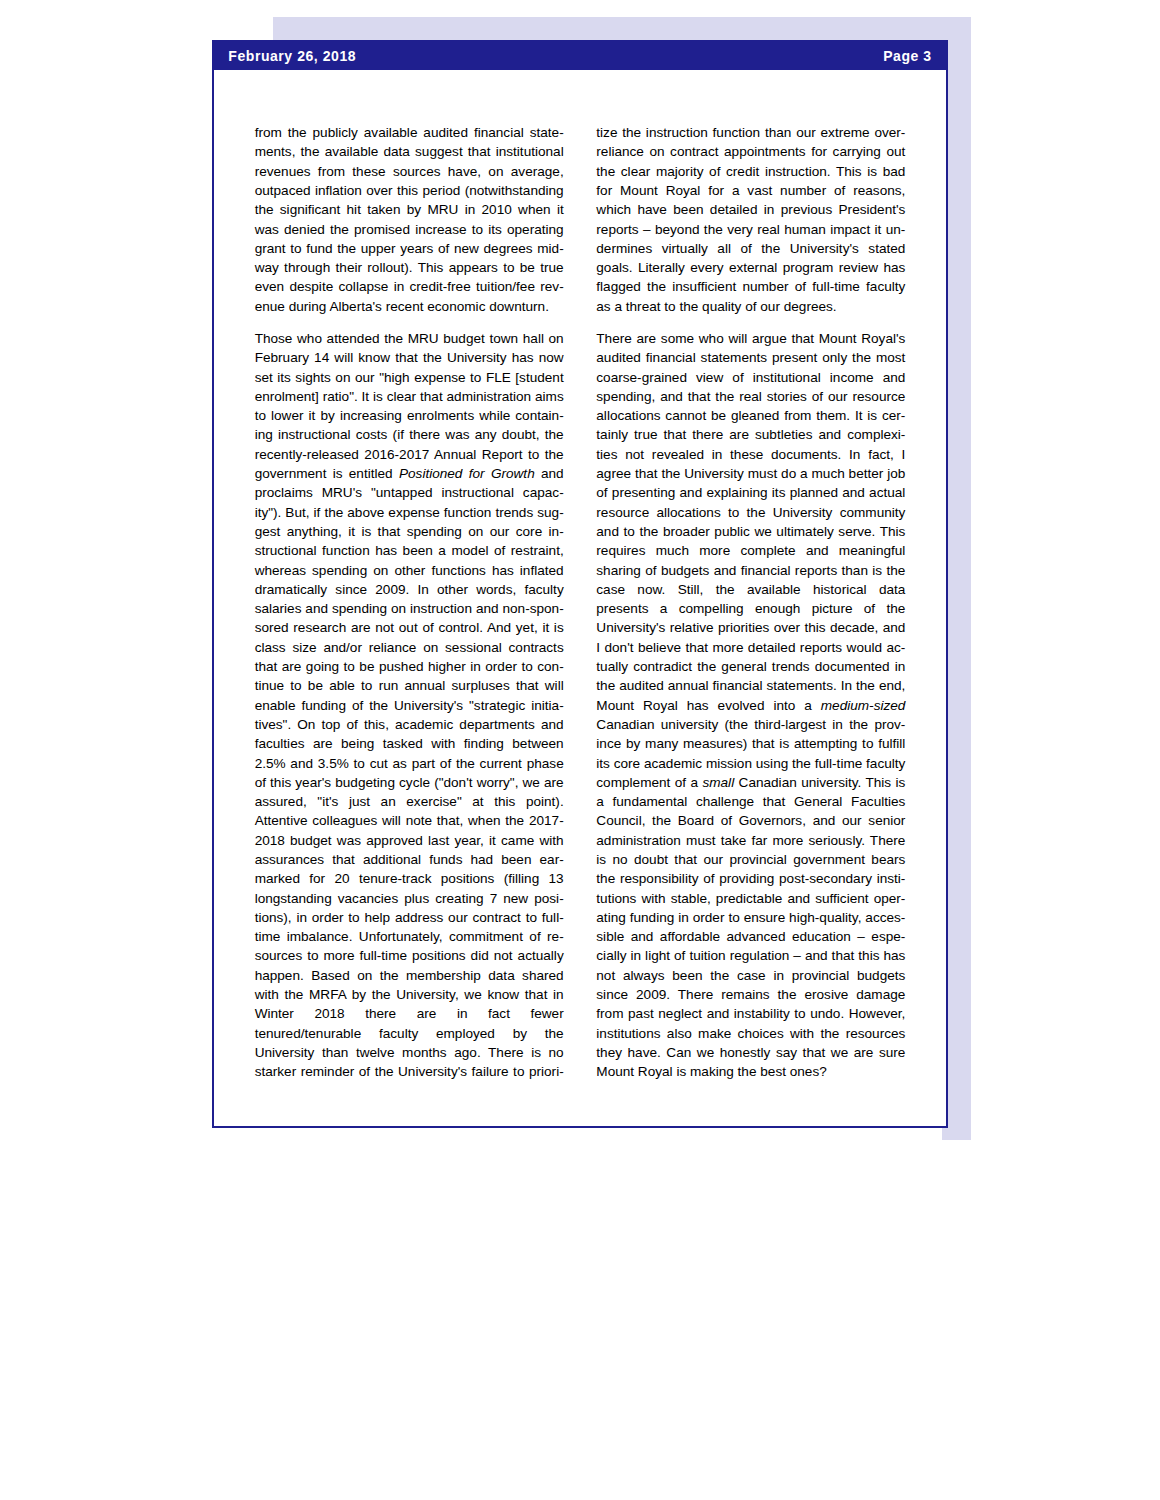February 26, 2018 Page 3
from the publicly available audited financial statements, the available data suggest that institutional revenues from these sources have, on average, outpaced inflation over this period (notwithstanding the significant hit taken by MRU in 2010 when it was denied the promised increase to its operating grant to fund the upper years of new degrees midway through their rollout). This appears to be true even despite collapse in credit-free tuition/fee revenue during Alberta's recent economic downturn.
Those who attended the MRU budget town hall on February 14 will know that the University has now set its sights on our "high expense to FLE [student enrolment] ratio". It is clear that administration aims to lower it by increasing enrolments while containing instructional costs (if there was any doubt, the recently-released 2016-2017 Annual Report to the government is entitled Positioned for Growth and proclaims MRU's "untapped instructional capacity"). But, if the above expense function trends suggest anything, it is that spending on our core instructional function has been a model of restraint, whereas spending on other functions has inflated dramatically since 2009. In other words, faculty salaries and spending on instruction and non-sponsored research are not out of control. And yet, it is class size and/or reliance on sessional contracts that are going to be pushed higher in order to continue to be able to run annual surpluses that will enable funding of the University's "strategic initiatives". On top of this, academic departments and faculties are being tasked with finding between 2.5% and 3.5% to cut as part of the current phase of this year's budgeting cycle ("don't worry", we are assured, "it's just an exercise" at this point). Attentive colleagues will note that, when the 2017-2018 budget was approved last year, it came with assurances that additional funds had been earmarked for 20 tenure-track positions (filling 13 longstanding vacancies plus creating 7 new positions), in order to help address our contract to full-time imbalance. Unfortunately, commitment of resources to more full-time positions did not actually happen. Based on the membership data shared with the MRFA by the University, we know that in Winter 2018 there are in fact fewer tenured/tenurable faculty employed by the University than twelve months ago. There is no starker reminder of the University's failure to prioritize the instruction function than our extreme overreliance on contract appointments for carrying out the clear majority of credit instruction. This is bad for Mount Royal for a vast number of reasons, which have been detailed in previous President's reports – beyond the very real human impact it undermines virtually all of the University's stated goals. Literally every external program review has flagged the insufficient number of full-time faculty as a threat to the quality of our degrees.
There are some who will argue that Mount Royal's audited financial statements present only the most coarse-grained view of institutional income and spending, and that the real stories of our resource allocations cannot be gleaned from them. It is certainly true that there are subtleties and complexities not revealed in these documents. In fact, I agree that the University must do a much better job of presenting and explaining its planned and actual resource allocations to the University community and to the broader public we ultimately serve. This requires much more complete and meaningful sharing of budgets and financial reports than is the case now. Still, the available historical data presents a compelling enough picture of the University's relative priorities over this decade, and I don't believe that more detailed reports would actually contradict the general trends documented in the audited annual financial statements. In the end, Mount Royal has evolved into a medium-sized Canadian university (the third-largest in the province by many measures) that is attempting to fulfill its core academic mission using the full-time faculty complement of a small Canadian university. This is a fundamental challenge that General Faculties Council, the Board of Governors, and our senior administration must take far more seriously. There is no doubt that our provincial government bears the responsibility of providing post-secondary institutions with stable, predictable and sufficient operating funding in order to ensure high-quality, accessible and affordable advanced education – especially in light of tuition regulation – and that this has not always been the case in provincial budgets since 2009. There remains the erosive damage from past neglect and instability to undo. However, institutions also make choices with the resources they have. Can we honestly say that we are sure Mount Royal is making the best ones?